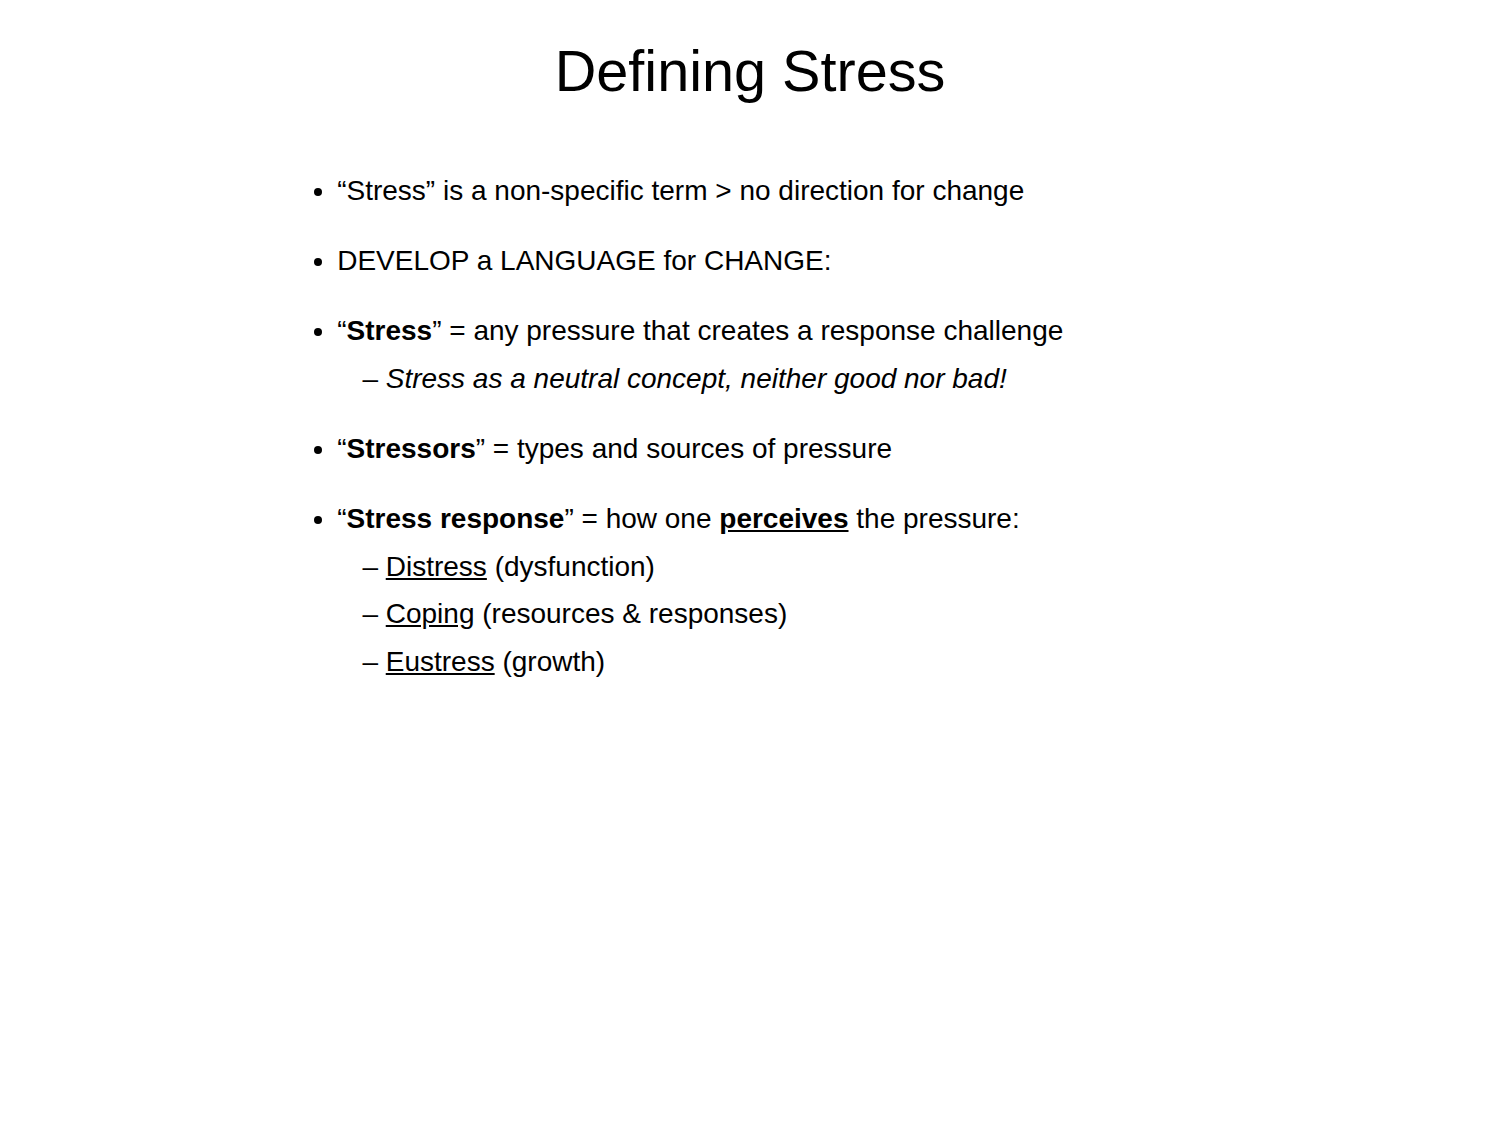Defining Stress
“Stress” is a non-specific term > no direction for change
DEVELOP a LANGUAGE for CHANGE:
“Stress” = any pressure that creates a response challenge
Stress as a neutral concept, neither good nor bad!
“Stressors” = types and sources of pressure
“Stress response” = how one perceives the pressure:
Distress (dysfunction)
Coping (resources & responses)
Eustress (growth)